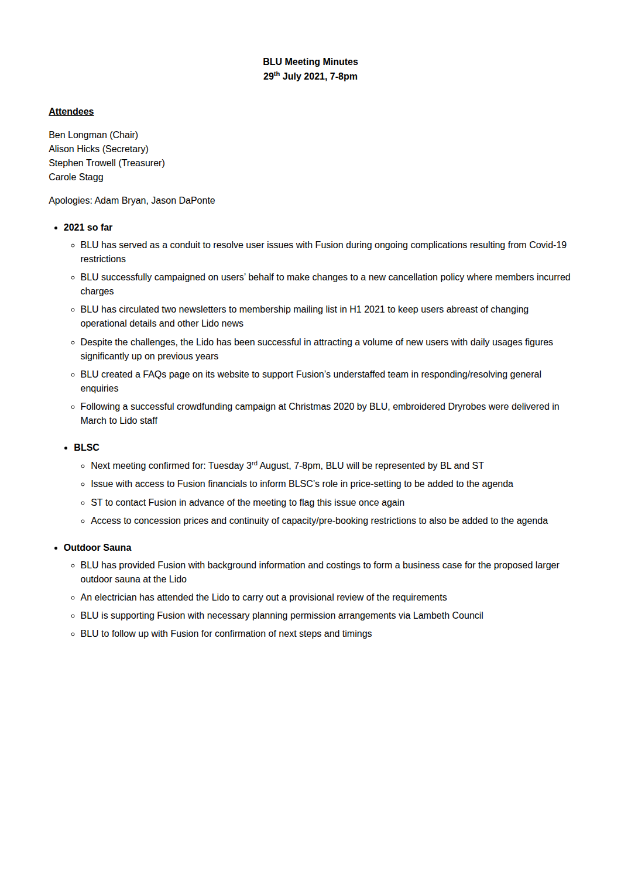BLU Meeting Minutes
29th July 2021, 7-8pm
Attendees
Ben Longman (Chair)
Alison Hicks (Secretary)
Stephen Trowell (Treasurer)
Carole Stagg
Apologies: Adam Bryan, Jason DaPonte
2021 so far
BLU has served as a conduit to resolve user issues with Fusion during ongoing complications resulting from Covid-19 restrictions
BLU successfully campaigned on users’ behalf to make changes to a new cancellation policy where members incurred charges
BLU has circulated two newsletters to membership mailing list in H1 2021 to keep users abreast of changing operational details and other Lido news
Despite the challenges, the Lido has been successful in attracting a volume of new users with daily usages figures significantly up on previous years
BLU created a FAQs page on its website to support Fusion’s understaffed team in responding/resolving general enquiries
Following a successful crowdfunding campaign at Christmas 2020 by BLU, embroidered Dryrobes were delivered in March to Lido staff
BLSC
Next meeting confirmed for: Tuesday 3rd August, 7-8pm, BLU will be represented by BL and ST
Issue with access to Fusion financials to inform BLSC’s role in price-setting to be added to the agenda
ST to contact Fusion in advance of the meeting to flag this issue once again
Access to concession prices and continuity of capacity/pre-booking restrictions to also be added to the agenda
Outdoor Sauna
BLU has provided Fusion with background information and costings to form a business case for the proposed larger outdoor sauna at the Lido
An electrician has attended the Lido to carry out a provisional review of the requirements
BLU is supporting Fusion with necessary planning permission arrangements via Lambeth Council
BLU to follow up with Fusion for confirmation of next steps and timings